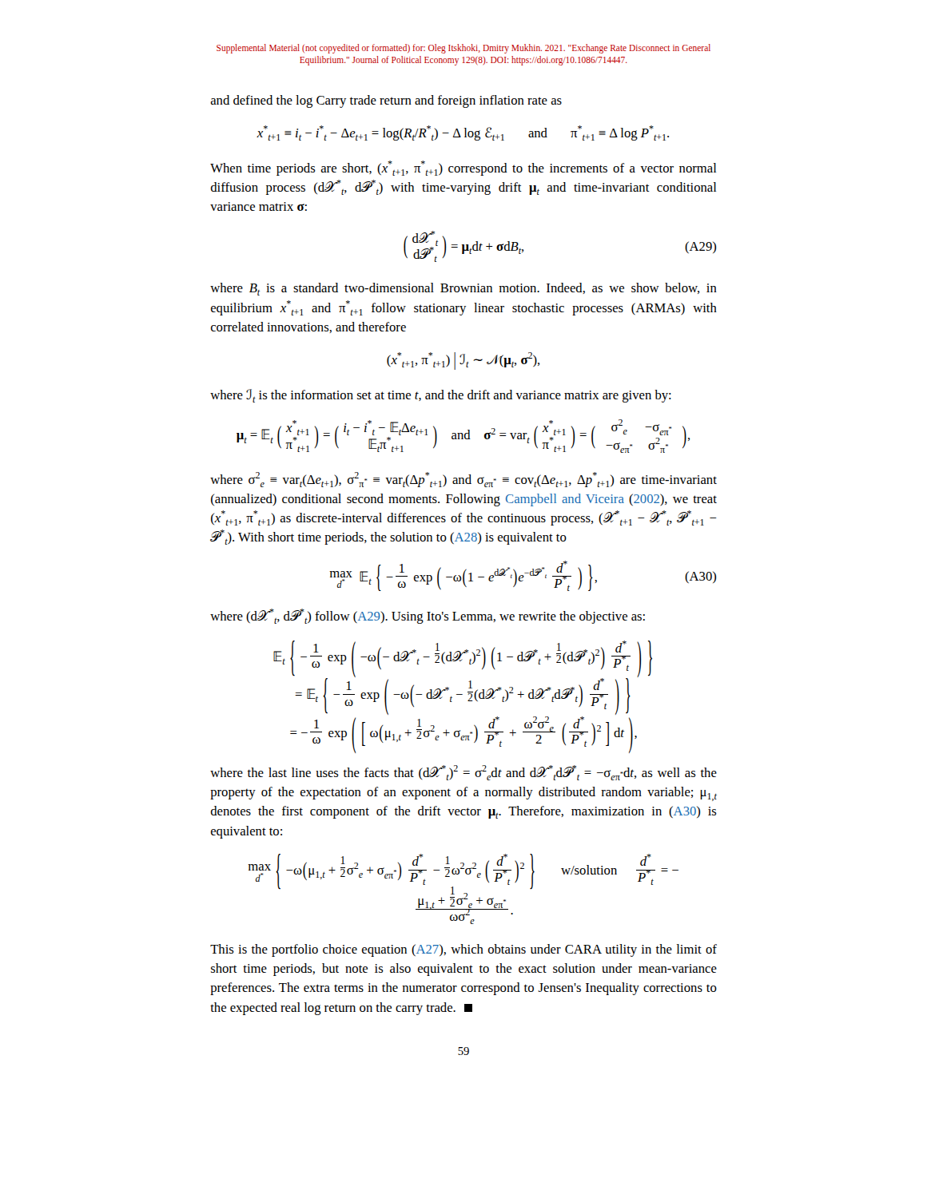Supplemental Material (not copyedited or formatted) for: Oleg Itskhoki, Dmitry Mukhin. 2021. "Exchange Rate Disconnect in General
Equilibrium." Journal of Political Economy 129(8). DOI: https://doi.org/10.1086/714447.
and defined the log Carry trade return and foreign inflation rate as
x*t+1 ≡ it − i*t − Δet+1 = log(Rt/R*t) − Δ log ℰt+1 and π*t+1 ≡ Δ log P*t+1.
When time periods are short, (x*t+1, π*t+1) correspond to the increments of a vector normal diffusion process (d𝒳*t, d𝒫*t) with time-varying drift μt and time-invariant conditional variance matrix σ:
( d𝒳*t d𝒫*t ) = μtdt + σdBt, (A29)
where Bt is a standard two-dimensional Brownian motion. Indeed, as we show below, in equilibrium x*t+1 and π*t+1 follow stationary linear stochastic processes (ARMAs) with correlated innovations, and therefore
(x*t+1, π*t+1) | ℐt ∼ 𝒩(μt, σ2),
where ℐt is the information set at time t, and the drift and variance matrix are given by:
μt = 𝔼t ( x*t+1 π*t+1 ) = ( it − i*t − 𝔼tΔet+1 𝔼tπ*t+1 ) and σ2 = vart ( x*t+1 π*t+1 ) = (
| σ 2 e | −σ e π * |
| −σ e π * | σ 2 π * |
),
where σ2e ≡ vart(Δet+1), σ2π* ≡ vart(Δp*t+1) and σeπ* ≡ covt(Δet+1, Δp*t+1) are time-invariant (annualized) conditional second moments. Following Campbell and Viceira (2002), we treat (x*t+1, π*t+1) as discrete-interval differences of the continuous process, (𝒳*t+1 − 𝒳*t, 𝒫*t+1 − 𝒫*t). With short time periods, the solution to (A28) is equivalent to
max d* 𝔼t { −1 ω exp ( −ω(1 − ed𝒳*t) e−d𝒫*t d*P*t ) }, (A30)
where (d𝒳*t, d𝒫*t) follow (A29). Using Ito's Lemma, we rewrite the objective as:
𝔼t { −1 ω exp ( −ω(− d𝒳*t − 12(d𝒳*t)2) (1 − d𝒫*t + 12(d𝒫*t)2) d*P*t ) } = 𝔼t { −1 ω exp ( −ω(− d𝒳*t − 12(d𝒳*t)2 + d𝒳*td𝒫*t) d*P*t ) } = −1 ω exp ( [ ω(μ1,t + 12σ2e + σeπ*) d*P*t + ω2σ2e 2 (d*P*t)2 ] dt ),
where the last line uses the facts that (d𝒳*t)2 = σ2edt and d𝒳*td𝒫*t = −σeπ*dt, as well as the property of the expectation of an exponent of a normally distributed random variable; μ1,t denotes the first component of the drift vector μt. Therefore, maximization in (A30) is equivalent to:
max d* { −ω(μ1,t + 12σ2e + σeπ*) d*P*t − 12ω2σ2e (d*P*t)2 } w/solution d*P*t = − μ1,t + 12σ2e + σeπ*ωσ2e.
This is the portfolio choice equation (A27), which obtains under CARA utility in the limit of short time periods, but note is also equivalent to the exact solution under mean-variance preferences. The extra terms in the numerator correspond to Jensen's Inequality corrections to the expected real log return on the carry trade.
59